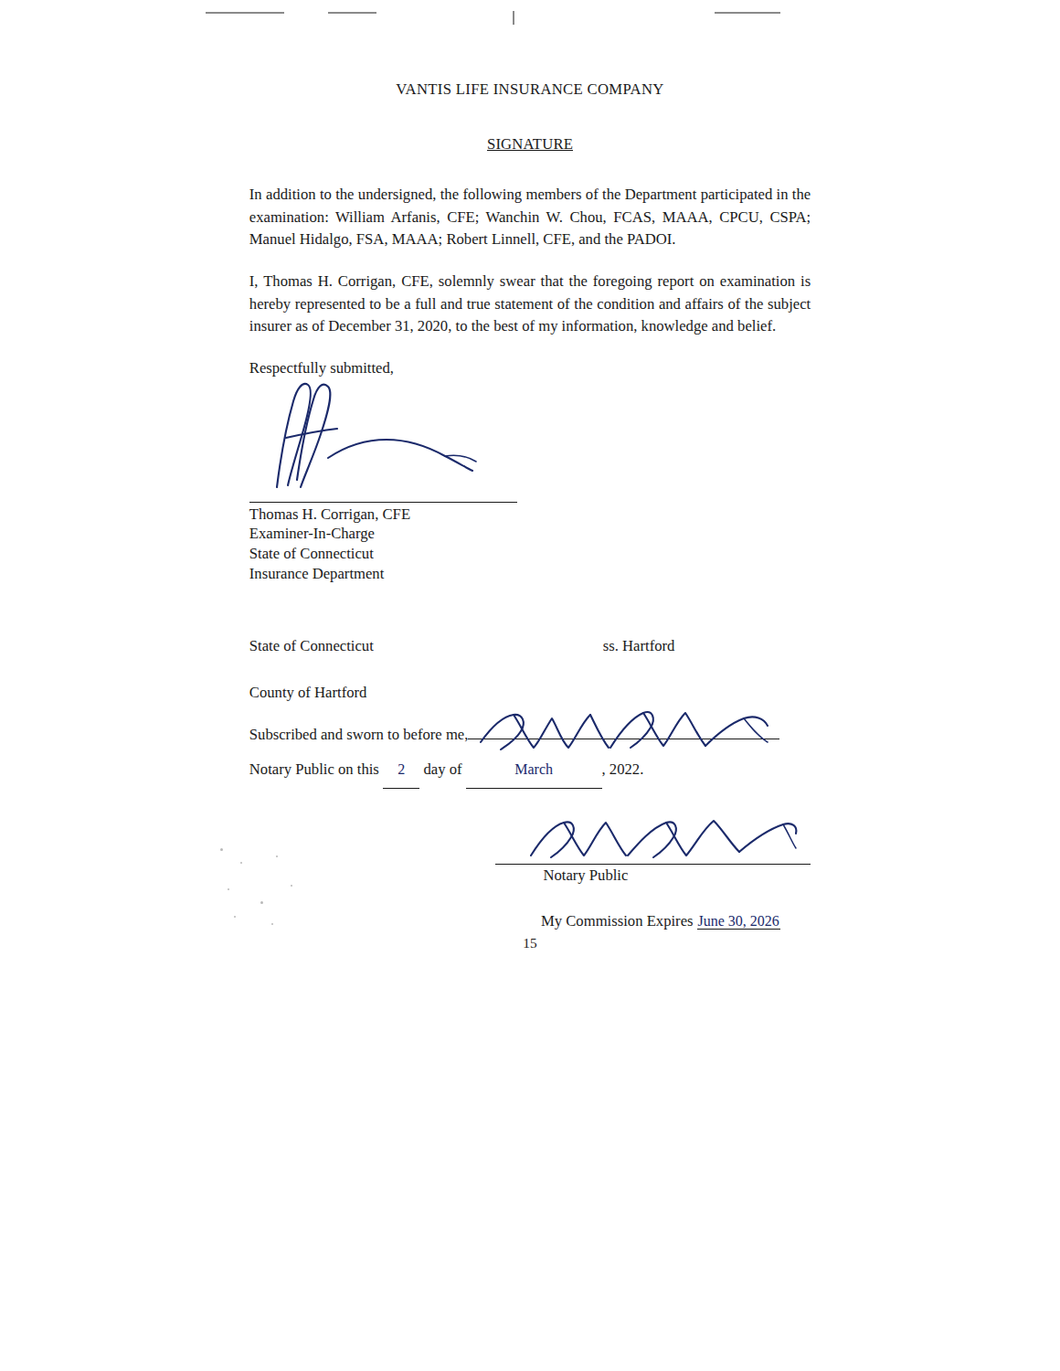VANTIS LIFE INSURANCE COMPANY
SIGNATURE
In addition to the undersigned, the following members of the Department participated in the examination: William Arfanis, CFE; Wanchin W. Chou, FCAS, MAAA, CPCU, CSPA; Manuel Hidalgo, FSA, MAAA; Robert Linnell, CFE, and the PADOI.
I, Thomas H. Corrigan, CFE, solemnly swear that the foregoing report on examination is hereby represented to be a full and true statement of the condition and affairs of the subject insurer as of December 31, 2020, to the best of my information, knowledge and belief.
Respectfully submitted,
Thomas H. Corrigan, CFE
Examiner-In-Charge
State of Connecticut
Insurance Department
State of Connecticut
ss. Hartford
County of Hartford
Subscribed and sworn to before me,
Notary Public on this 2 day of March, 2022.
Notary Public
My Commission Expires June 30, 2026
15